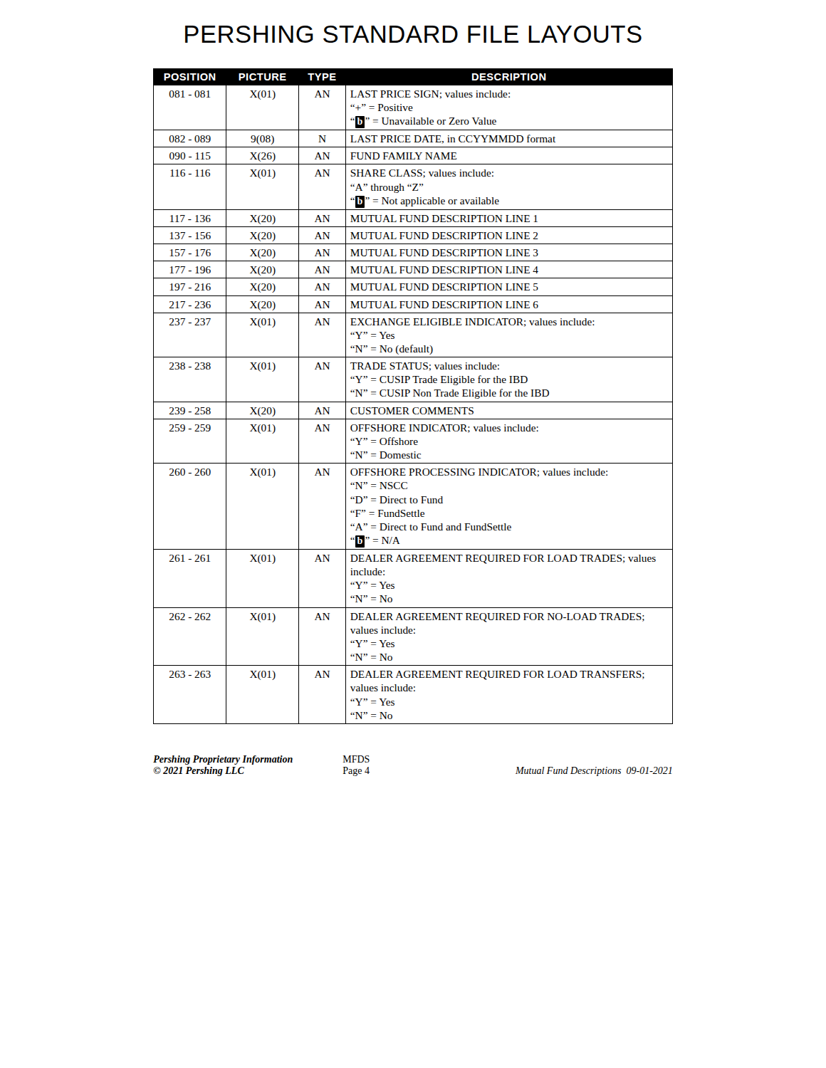PERSHING STANDARD FILE LAYOUTS
| POSITION | PICTURE | TYPE | DESCRIPTION |
| --- | --- | --- | --- |
| 081 - 081 | X(01) | AN | LAST PRICE SIGN; values include: “+” = Positive “ b ” = Unavailable or Zero Value |
| 082 - 089 | 9(08) | N | LAST PRICE DATE, in CCYYMMDD format |
| 090 - 115 | X(26) | AN | FUND FAMILY NAME |
| 116 - 116 | X(01) | AN | SHARE CLASS; values include: “A” through “Z” “ b ” = Not applicable or available |
| 117 - 136 | X(20) | AN | MUTUAL FUND DESCRIPTION LINE 1 |
| 137 - 156 | X(20) | AN | MUTUAL FUND DESCRIPTION LINE 2 |
| 157 - 176 | X(20) | AN | MUTUAL FUND DESCRIPTION LINE 3 |
| 177 - 196 | X(20) | AN | MUTUAL FUND DESCRIPTION LINE 4 |
| 197 - 216 | X(20) | AN | MUTUAL FUND DESCRIPTION LINE 5 |
| 217 - 236 | X(20) | AN | MUTUAL FUND DESCRIPTION LINE 6 |
| 237 - 237 | X(01) | AN | EXCHANGE ELIGIBLE INDICATOR; values include: “Y” = Yes “N” = No (default) |
| 238 - 238 | X(01) | AN | TRADE STATUS; values include: “Y” = CUSIP Trade Eligible for the IBD “N” = CUSIP Non Trade Eligible for the IBD |
| 239 - 258 | X(20) | AN | CUSTOMER COMMENTS |
| 259 - 259 | X(01) | AN | OFFSHORE INDICATOR; values include: “Y” = Offshore “N” = Domestic |
| 260 - 260 | X(01) | AN | OFFSHORE PROCESSING INDICATOR; values include: “N” = NSCC “D” = Direct to Fund “F” = FundSettle “A” = Direct to Fund and FundSettle “ b ” = N/A |
| 261 - 261 | X(01) | AN | DEALER AGREEMENT REQUIRED FOR LOAD TRADES; values include: “Y” = Yes “N” = No |
| 262 - 262 | X(01) | AN | DEALER AGREEMENT REQUIRED FOR NO-LOAD TRADES; values include: “Y” = Yes “N” = No |
| 263 - 263 | X(01) | AN | DEALER AGREEMENT REQUIRED FOR LOAD TRANSFERS; values include: “Y” = Yes “N” = No |
| Pershing Proprietary Information | MFDS | |
| © 2021 Pershing LLC | Page 4 | Mutual Fund Descriptions 09-01-2021 |